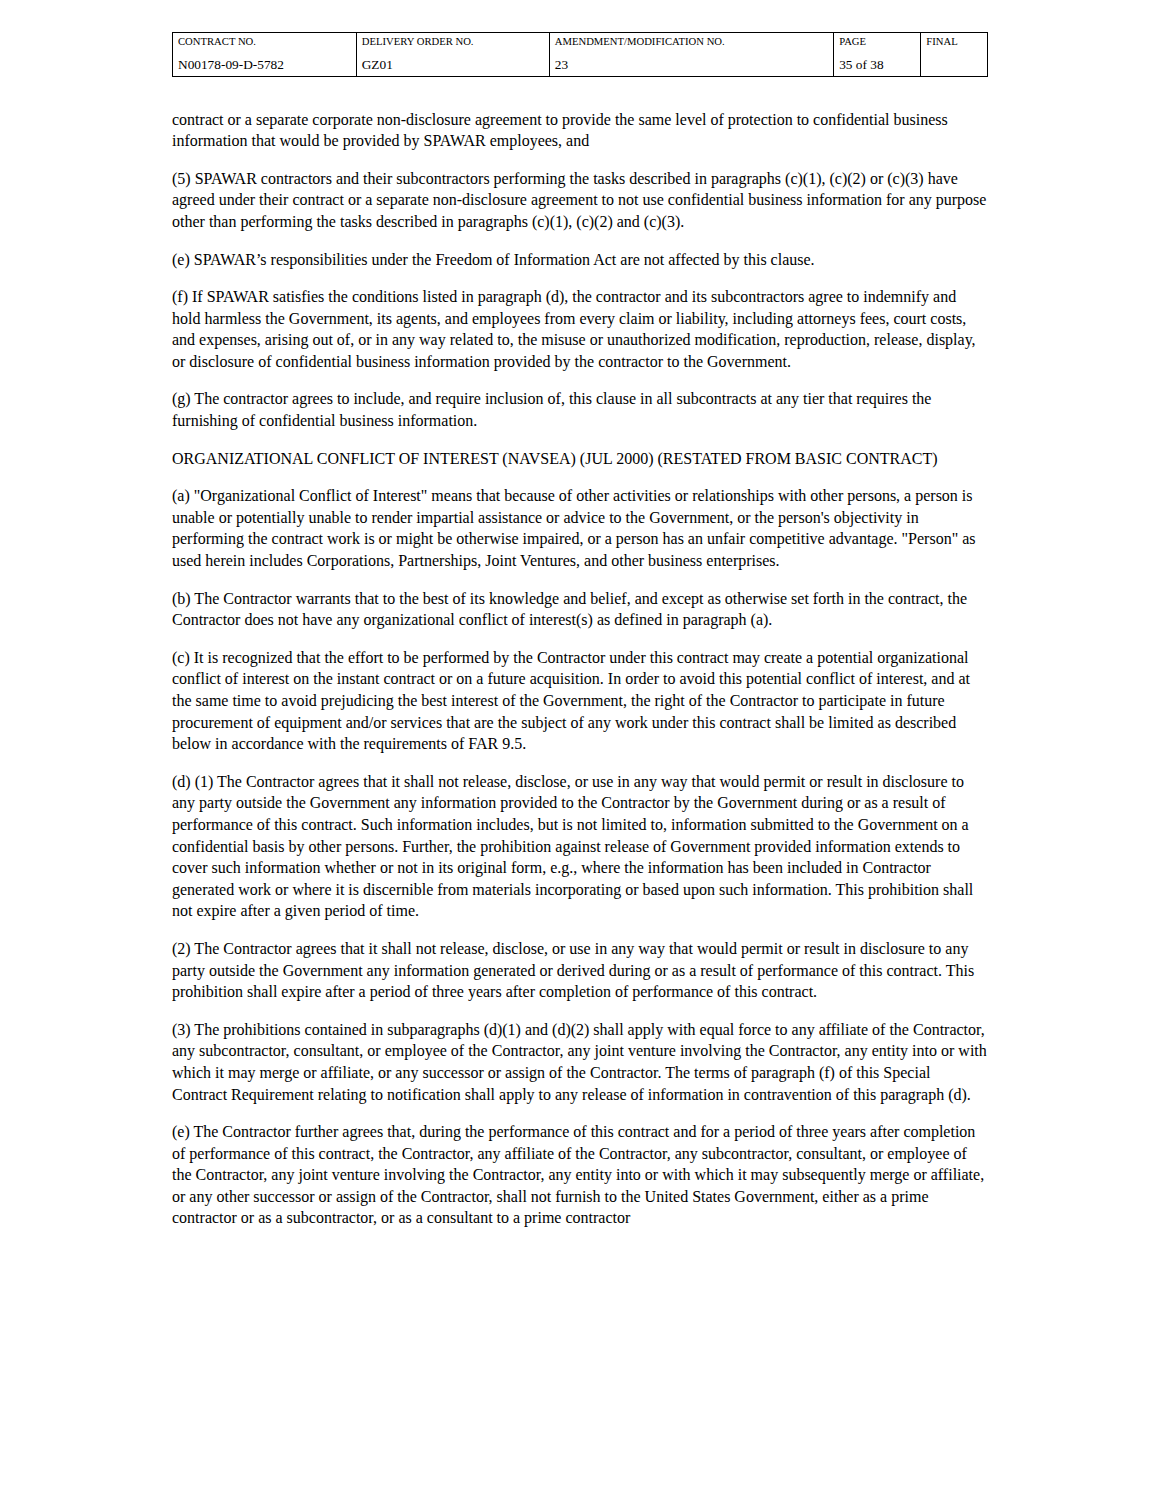| CONTRACT NO. N00178-09-D-5782 | DELIVERY ORDER NO. GZ01 | AMENDMENT/MODIFICATION NO. 23 | PAGE 35 of 38 | FINAL |
contract or a separate corporate non-disclosure agreement to provide the same level of protection to confidential business information that would be provided by SPAWAR employees, and
(5) SPAWAR contractors and their subcontractors performing the tasks described in paragraphs (c)(1), (c)(2) or (c)(3) have agreed under their contract or a separate non-disclosure agreement to not use confidential business information for any purpose other than performing the tasks described in paragraphs (c)(1), (c)(2) and (c)(3).
(e) SPAWAR’s responsibilities under the Freedom of Information Act are not affected by this clause.
(f) If SPAWAR satisfies the conditions listed in paragraph (d), the contractor and its subcontractors agree to indemnify and hold harmless the Government, its agents, and employees from every claim or liability, including attorneys fees, court costs, and expenses, arising out of, or in any way related to, the misuse or unauthorized modification, reproduction, release, display, or disclosure of confidential business information provided by the contractor to the Government.
(g) The contractor agrees to include, and require inclusion of, this clause in all subcontracts at any tier that requires the furnishing of confidential business information.
Organizational Conflict of Interest (NAVSEA) (JUL 2000) (Restated from Basic Contract)
(a) "Organizational Conflict of Interest" means that because of other activities or relationships with other persons, a person is unable or potentially unable to render impartial assistance or advice to the Government, or the person's objectivity in performing the contract work is or might be otherwise impaired, or a person has an unfair competitive advantage. "Person" as used herein includes Corporations, Partnerships, Joint Ventures, and other business enterprises.
(b) The Contractor warrants that to the best of its knowledge and belief, and except as otherwise set forth in the contract, the Contractor does not have any organizational conflict of interest(s) as defined in paragraph (a).
(c) It is recognized that the effort to be performed by the Contractor under this contract may create a potential organizational conflict of interest on the instant contract or on a future acquisition. In order to avoid this potential conflict of interest, and at the same time to avoid prejudicing the best interest of the Government, the right of the Contractor to participate in future procurement of equipment and/or services that are the subject of any work under this contract shall be limited as described below in accordance with the requirements of FAR 9.5.
(d) (1) The Contractor agrees that it shall not release, disclose, or use in any way that would permit or result in disclosure to any party outside the Government any information provided to the Contractor by the Government during or as a result of performance of this contract. Such information includes, but is not limited to, information submitted to the Government on a confidential basis by other persons. Further, the prohibition against release of Government provided information extends to cover such information whether or not in its original form, e.g., where the information has been included in Contractor generated work or where it is discernible from materials incorporating or based upon such information. This prohibition shall not expire after a given period of time.
(2) The Contractor agrees that it shall not release, disclose, or use in any way that would permit or result in disclosure to any party outside the Government any information generated or derived during or as a result of performance of this contract. This prohibition shall expire after a period of three years after completion of performance of this contract.
(3) The prohibitions contained in subparagraphs (d)(1) and (d)(2) shall apply with equal force to any affiliate of the Contractor, any subcontractor, consultant, or employee of the Contractor, any joint venture involving the Contractor, any entity into or with which it may merge or affiliate, or any successor or assign of the Contractor. The terms of paragraph (f) of this Special Contract Requirement relating to notification shall apply to any release of information in contravention of this paragraph (d).
(e) The Contractor further agrees that, during the performance of this contract and for a period of three years after completion of performance of this contract, the Contractor, any affiliate of the Contractor, any subcontractor, consultant, or employee of the Contractor, any joint venture involving the Contractor, any entity into or with which it may subsequently merge or affiliate, or any other successor or assign of the Contractor, shall not furnish to the United States Government, either as a prime contractor or as a subcontractor, or as a consultant to a prime contractor